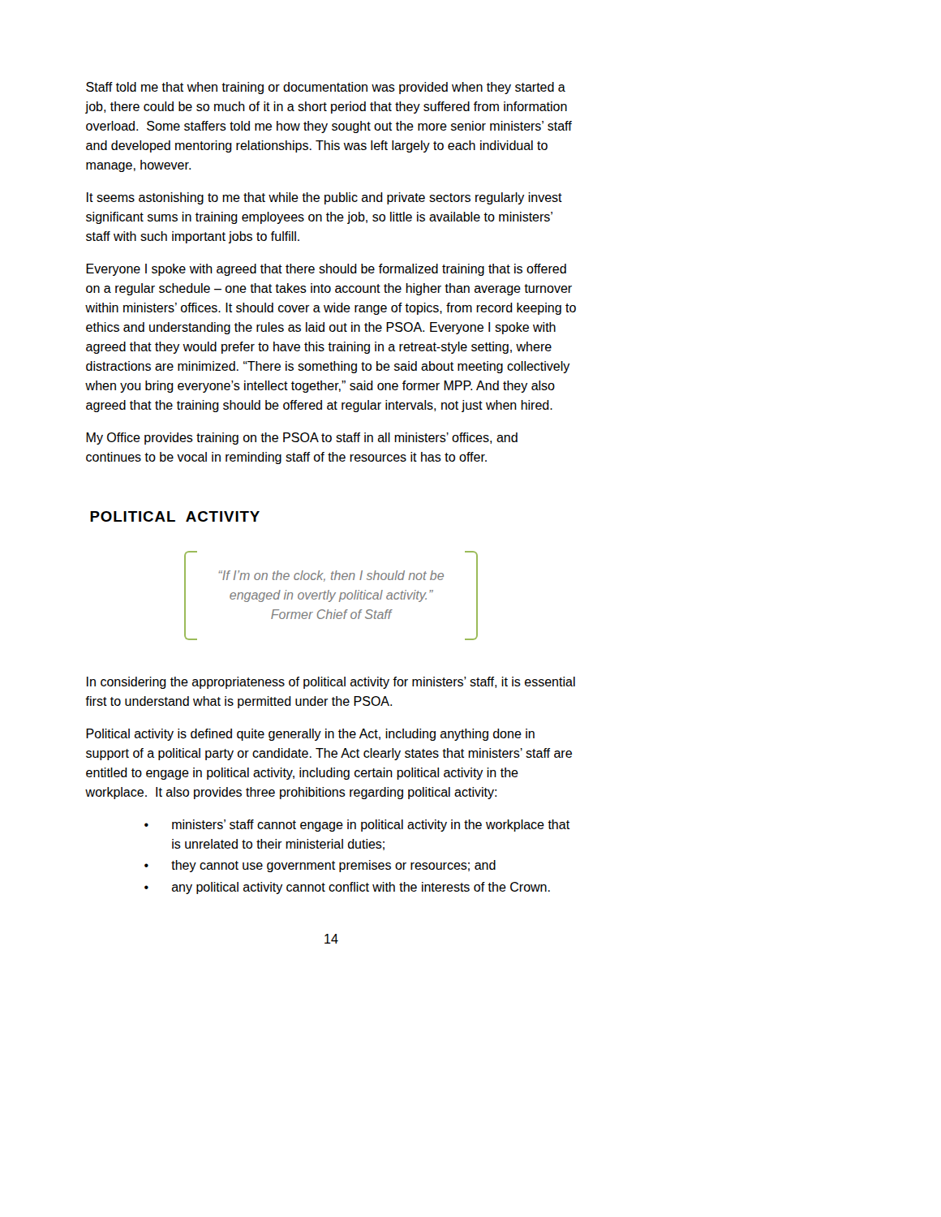Staff told me that when training or documentation was provided when they started a job, there could be so much of it in a short period that they suffered from information overload. Some staffers told me how they sought out the more senior ministers’ staff and developed mentoring relationships. This was left largely to each individual to manage, however.
It seems astonishing to me that while the public and private sectors regularly invest significant sums in training employees on the job, so little is available to ministers’ staff with such important jobs to fulfill.
Everyone I spoke with agreed that there should be formalized training that is offered on a regular schedule – one that takes into account the higher than average turnover within ministers’ offices. It should cover a wide range of topics, from record keeping to ethics and understanding the rules as laid out in the PSOA. Everyone I spoke with agreed that they would prefer to have this training in a retreat-style setting, where distractions are minimized. “There is something to be said about meeting collectively when you bring everyone’s intellect together,” said one former MPP. And they also agreed that the training should be offered at regular intervals, not just when hired.
My Office provides training on the PSOA to staff in all ministers’ offices, and continues to be vocal in reminding staff of the resources it has to offer.
POLITICAL ACTIVITY
“If I’m on the clock, then I should not be engaged in overtly political activity.”
Former Chief of Staff
In considering the appropriateness of political activity for ministers’ staff, it is essential first to understand what is permitted under the PSOA.
Political activity is defined quite generally in the Act, including anything done in support of a political party or candidate. The Act clearly states that ministers’ staff are entitled to engage in political activity, including certain political activity in the workplace. It also provides three prohibitions regarding political activity:
ministers’ staff cannot engage in political activity in the workplace that is unrelated to their ministerial duties;
they cannot use government premises or resources; and
any political activity cannot conflict with the interests of the Crown.
14